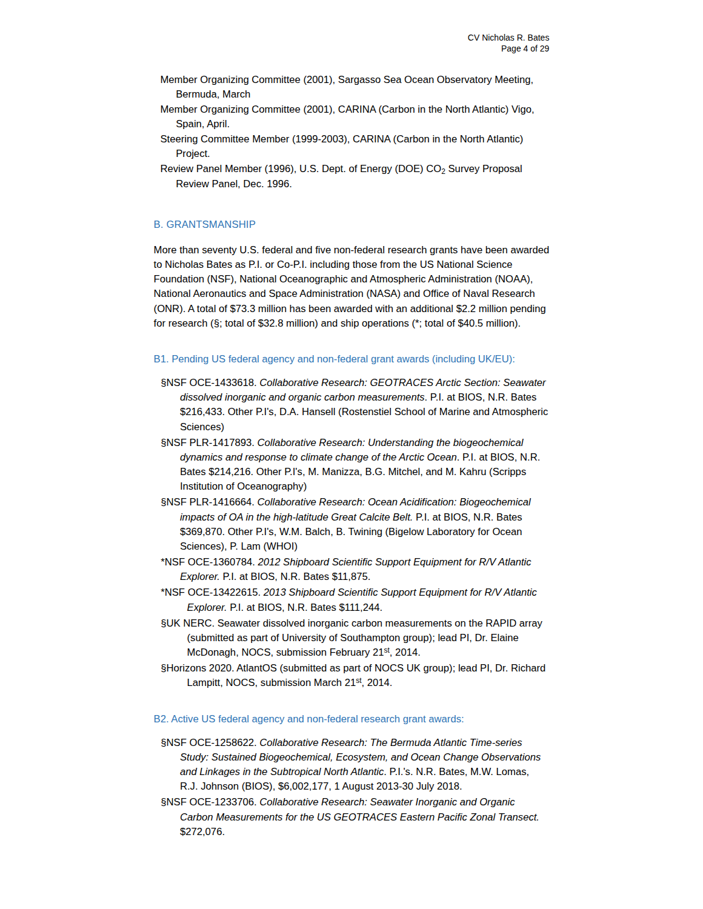CV Nicholas R. Bates
Page 4 of 29
Member Organizing Committee (2001), Sargasso Sea Ocean Observatory Meeting, Bermuda, March
Member Organizing Committee (2001), CARINA (Carbon in the North Atlantic) Vigo, Spain, April.
Steering Committee Member (1999-2003), CARINA (Carbon in the North Atlantic) Project.
Review Panel Member (1996), U.S. Dept. of Energy (DOE) CO2 Survey Proposal Review Panel, Dec. 1996.
B. GRANTSMANSHIP
More than seventy U.S. federal and five non-federal research grants have been awarded to Nicholas Bates as P.I. or Co-P.I. including those from the US National Science Foundation (NSF), National Oceanographic and Atmospheric Administration (NOAA), National Aeronautics and Space Administration (NASA) and Office of Naval Research (ONR). A total of $73.3 million has been awarded with an additional $2.2 million pending for research (§; total of $32.8 million) and ship operations (*; total of $40.5 million).
B1. Pending US federal agency and non-federal grant awards (including UK/EU):
§NSF OCE-1433618. Collaborative Research: GEOTRACES Arctic Section: Seawater dissolved inorganic and organic carbon measurements. P.I. at BIOS, N.R. Bates $216,433. Other P.I's, D.A. Hansell (Rostenstiel School of Marine and Atmospheric Sciences)
§NSF PLR-1417893. Collaborative Research: Understanding the biogeochemical dynamics and response to climate change of the Arctic Ocean. P.I. at BIOS, N.R. Bates $214,216. Other P.I's, M. Manizza, B.G. Mitchel, and M. Kahru (Scripps Institution of Oceanography)
§NSF PLR-1416664. Collaborative Research: Ocean Acidification: Biogeochemical impacts of OA in the high-latitude Great Calcite Belt. P.I. at BIOS, N.R. Bates $369,870. Other P.I's, W.M. Balch, B. Twining (Bigelow Laboratory for Ocean Sciences), P. Lam (WHOI)
*NSF OCE-1360784. 2012 Shipboard Scientific Support Equipment for R/V Atlantic Explorer. P.I. at BIOS, N.R. Bates $11,875.
*NSF OCE-13422615. 2013 Shipboard Scientific Support Equipment for R/V Atlantic Explorer. P.I. at BIOS, N.R. Bates $111,244.
§UK NERC. Seawater dissolved inorganic carbon measurements on the RAPID array (submitted as part of University of Southampton group); lead PI, Dr. Elaine McDonagh, NOCS, submission February 21st, 2014.
§Horizons 2020. AtlantOS (submitted as part of NOCS UK group); lead PI, Dr. Richard Lampitt, NOCS, submission March 21st, 2014.
B2. Active US federal agency and non-federal research grant awards:
§NSF OCE-1258622. Collaborative Research: The Bermuda Atlantic Time-series Study: Sustained Biogeochemical, Ecosystem, and Ocean Change Observations and Linkages in the Subtropical North Atlantic. P.I.'s. N.R. Bates, M.W. Lomas, R.J. Johnson (BIOS), $6,002,177, 1 August 2013-30 July 2018.
§NSF OCE-1233706. Collaborative Research: Seawater Inorganic and Organic Carbon Measurements for the US GEOTRACES Eastern Pacific Zonal Transect. $272,076.